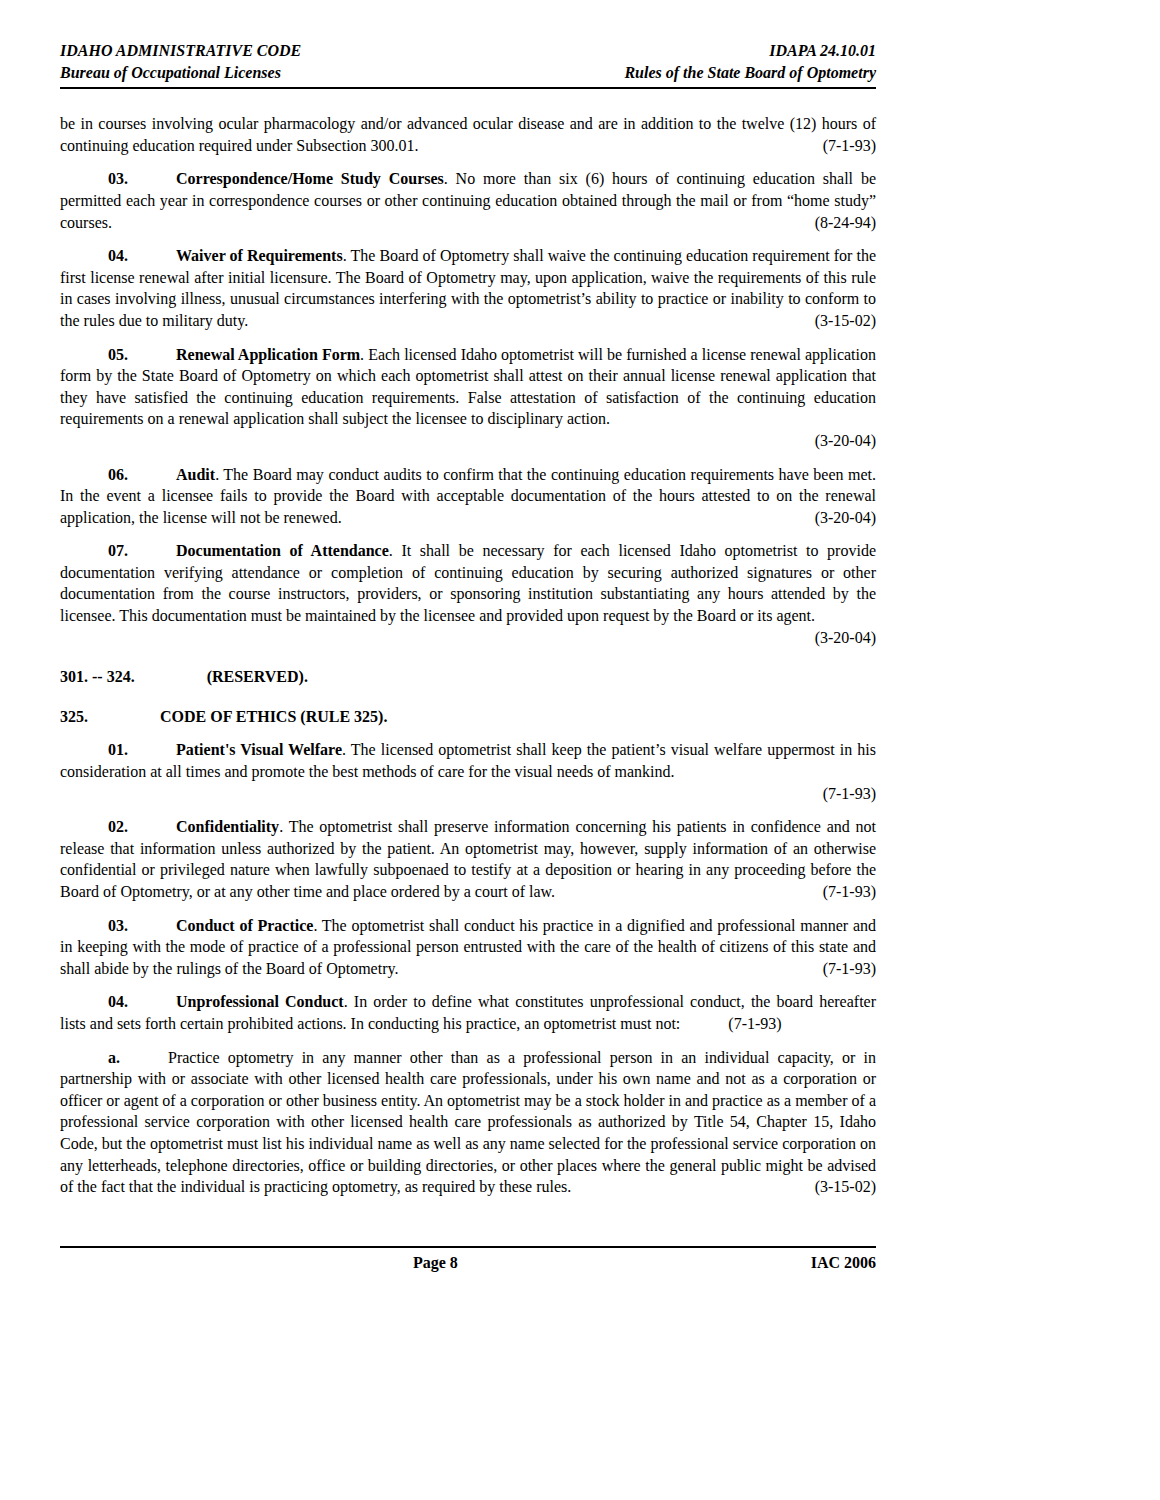IDAHO ADMINISTRATIVE CODE
Bureau of Occupational Licenses
IDAPA 24.10.01
Rules of the State Board of Optometry
be in courses involving ocular pharmacology and/or advanced ocular disease and are in addition to the twelve (12) hours of continuing education required under Subsection 300.01.(7-1-93)
03. Correspondence/Home Study Courses. No more than six (6) hours of continuing education shall be permitted each year in correspondence courses or other continuing education obtained through the mail or from “home study” courses.(8-24-94)
04. Waiver of Requirements. The Board of Optometry shall waive the continuing education requirement for the first license renewal after initial licensure. The Board of Optometry may, upon application, waive the requirements of this rule in cases involving illness, unusual circumstances interfering with the optometrist’s ability to practice or inability to conform to the rules due to military duty.(3-15-02)
05. Renewal Application Form. Each licensed Idaho optometrist will be furnished a license renewal application form by the State Board of Optometry on which each optometrist shall attest on their annual license renewal application that they have satisfied the continuing education requirements. False attestation of satisfaction of the continuing education requirements on a renewal application shall subject the licensee to disciplinary action.
(3-20-04)
06. Audit. The Board may conduct audits to confirm that the continuing education requirements have been met. In the event a licensee fails to provide the Board with acceptable documentation of the hours attested to on the renewal application, the license will not be renewed.(3-20-04)
07. Documentation of Attendance. It shall be necessary for each licensed Idaho optometrist to provide documentation verifying attendance or completion of continuing education by securing authorized signatures or other documentation from the course instructors, providers, or sponsoring institution substantiating any hours attended by the licensee. This documentation must be maintained by the licensee and provided upon request by the Board or its agent.(3-20-04)
301. -- 324. (RESERVED).
325. CODE OF ETHICS (RULE 325).
01. Patient's Visual Welfare. The licensed optometrist shall keep the patient’s visual welfare uppermost in his consideration at all times and promote the best methods of care for the visual needs of mankind.
(7-1-93)
02. Confidentiality. The optometrist shall preserve information concerning his patients in confidence and not release that information unless authorized by the patient. An optometrist may, however, supply information of an otherwise confidential or privileged nature when lawfully subpoenaed to testify at a deposition or hearing in any proceeding before the Board of Optometry, or at any other time and place ordered by a court of law.(7-1-93)
03. Conduct of Practice. The optometrist shall conduct his practice in a dignified and professional manner and in keeping with the mode of practice of a professional person entrusted with the care of the health of citizens of this state and shall abide by the rulings of the Board of Optometry.(7-1-93)
04. Unprofessional Conduct. In order to define what constitutes unprofessional conduct, the board hereafter lists and sets forth certain prohibited actions. In conducting his practice, an optometrist must not: (7-1-93)
a. Practice optometry in any manner other than as a professional person in an individual capacity, or in partnership with or associate with other licensed health care professionals, under his own name and not as a corporation or officer or agent of a corporation or other business entity. An optometrist may be a stock holder in and practice as a member of a professional service corporation with other licensed health care professionals as authorized by Title 54, Chapter 15, Idaho Code, but the optometrist must list his individual name as well as any name selected for the professional service corporation on any letterheads, telephone directories, office or building directories, or other places where the general public might be advised of the fact that the individual is practicing optometry, as required by these rules.(3-15-02)
Page 8
IAC 2006